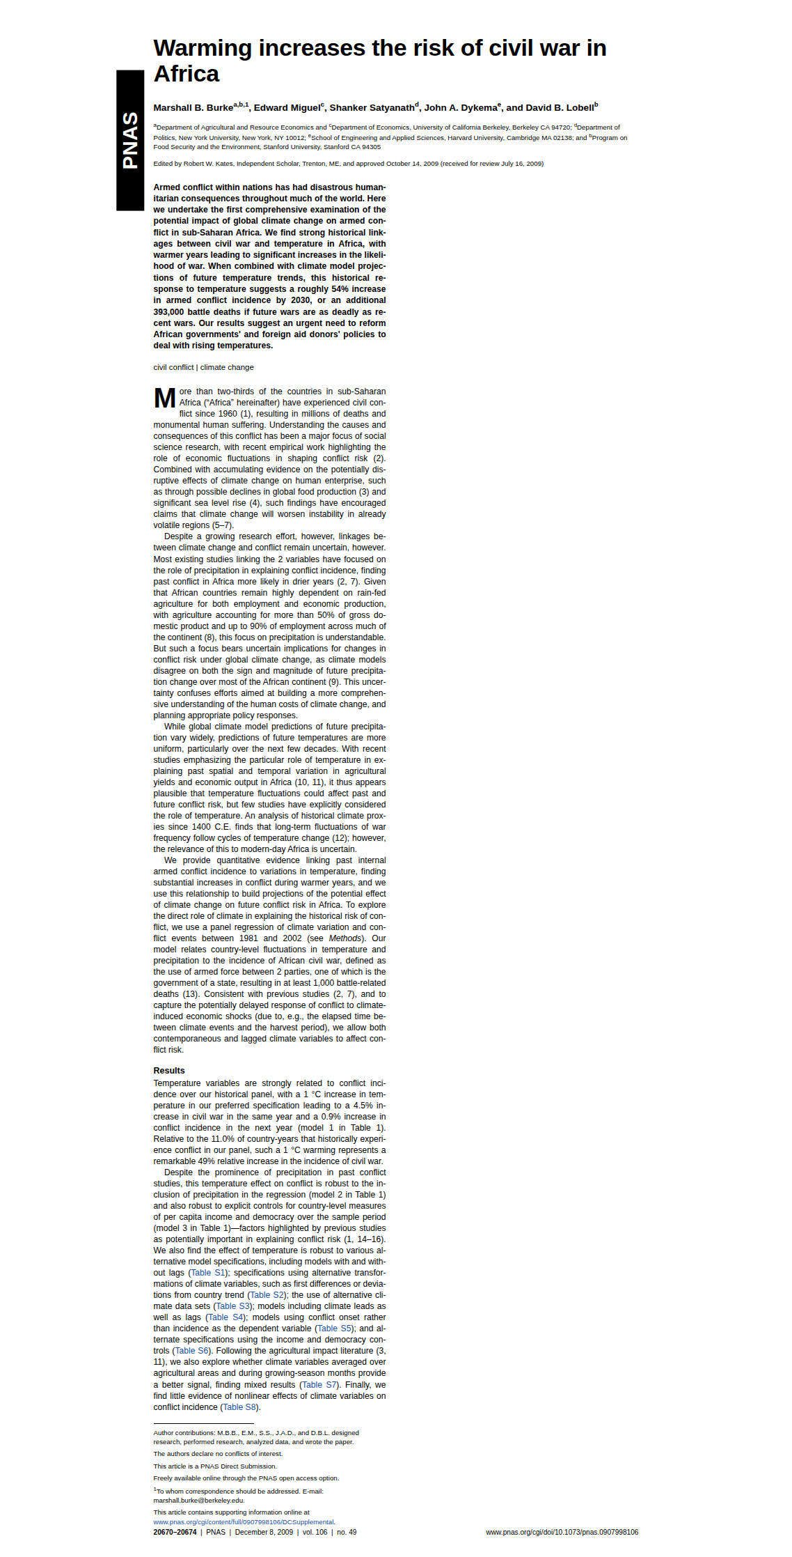PNAS
Warming increases the risk of civil war in Africa
Marshall B. Burkea,b,1, Edward Miguelc, Shanker Satyanathd, John A. Dykemae, and David B. Lobellb
aDepartment of Agricultural and Resource Economics and cDepartment of Economics, University of California Berkeley, Berkeley CA 94720; dDepartment of Politics, New York University, New York, NY 10012; eSchool of Engineering and Applied Sciences, Harvard University, Cambridge MA 02138; and bProgram on Food Security and the Environment, Stanford University, Stanford CA 94305
Edited by Robert W. Kates, Independent Scholar, Trenton, ME, and approved October 14, 2009 (received for review July 16, 2009)
Armed conflict within nations has had disastrous humanitarian consequences throughout much of the world. Here we undertake the first comprehensive examination of the potential impact of global climate change on armed conflict in sub-Saharan Africa. We find strong historical linkages between civil war and temperature in Africa, with warmer years leading to significant increases in the likelihood of war. When combined with climate model projections of future temperature trends, this historical response to temperature suggests a roughly 54% increase in armed conflict incidence by 2030, or an additional 393,000 battle deaths if future wars are as deadly as recent wars. Our results suggest an urgent need to reform African governments' and foreign aid donors' policies to deal with rising temperatures.
civil conflict | climate change
More than two-thirds of the countries in sub-Saharan Africa (“Africa” hereinafter) have experienced civil conflict since 1960 (1), resulting in millions of deaths and monumental human suffering. Understanding the causes and consequences of this conflict has been a major focus of social science research, with recent empirical work highlighting the role of economic fluctuations in shaping conflict risk (2). Combined with accumulating evidence on the potentially disruptive effects of climate change on human enterprise, such as through possible declines in global food production (3) and significant sea level rise (4), such findings have encouraged claims that climate change will worsen instability in already volatile regions (5–7).
Despite a growing research effort, however, linkages between climate change and conflict remain uncertain, however. Most existing studies linking the 2 variables have focused on the role of precipitation in explaining conflict incidence, finding past conflict in Africa more likely in drier years (2, 7). Given that African countries remain highly dependent on rain-fed agriculture for both employment and economic production, with agriculture accounting for more than 50% of gross domestic product and up to 90% of employment across much of the continent (8), this focus on precipitation is understandable. But such a focus bears uncertain implications for changes in conflict risk under global climate change, as climate models disagree on both the sign and magnitude of future precipitation change over most of the African continent (9). This uncertainty confuses efforts aimed at building a more comprehensive understanding of the human costs of climate change, and planning appropriate policy responses.
While global climate model predictions of future precipitation vary widely, predictions of future temperatures are more uniform, particularly over the next few decades. With recent studies emphasizing the particular role of temperature in explaining past spatial and temporal variation in agricultural yields and economic output in Africa (10, 11), it thus appears plausible that temperature fluctuations could affect past and future conflict risk, but few studies have explicitly considered the role of temperature. An analysis of historical climate proxies since 1400 C.E. finds that long-term fluctuations of war frequency follow cycles of temperature change (12); however, the relevance of this to modern-day Africa is uncertain.
We provide quantitative evidence linking past internal armed conflict incidence to variations in temperature, finding substantial increases in conflict during warmer years, and we use this relationship to build projections of the potential effect of climate change on future conflict risk in Africa. To explore the direct role of climate in explaining the historical risk of conflict, we use a panel regression of climate variation and conflict events between 1981 and 2002 (see Methods). Our model relates country-level fluctuations in temperature and precipitation to the incidence of African civil war, defined as the use of armed force between 2 parties, one of which is the government of a state, resulting in at least 1,000 battle-related deaths (13). Consistent with previous studies (2, 7), and to capture the potentially delayed response of conflict to climate-induced economic shocks (due to, e.g., the elapsed time between climate events and the harvest period), we allow both contemporaneous and lagged climate variables to affect conflict risk.
Results
Temperature variables are strongly related to conflict incidence over our historical panel, with a 1 °C increase in temperature in our preferred specification leading to a 4.5% increase in civil war in the same year and a 0.9% increase in conflict incidence in the next year (model 1 in Table 1). Relative to the 11.0% of country-years that historically experience conflict in our panel, such a 1 °C warming represents a remarkable 49% relative increase in the incidence of civil war.
Despite the prominence of precipitation in past conflict studies, this temperature effect on conflict is robust to the inclusion of precipitation in the regression (model 2 in Table 1) and also robust to explicit controls for country-level measures of per capita income and democracy over the sample period (model 3 in Table 1)—factors highlighted by previous studies as potentially important in explaining conflict risk (1, 14–16). We also find the effect of temperature is robust to various alternative model specifications, including models with and without lags (Table S1); specifications using alternative transformations of climate variables, such as first differences or deviations from country trend (Table S2); the use of alternative climate data sets (Table S3); models including climate leads as well as lags (Table S4); models using conflict onset rather than incidence as the dependent variable (Table S5); and alternate specifications using the income and democracy controls (Table S6). Following the agricultural impact literature (3, 11), we also explore whether climate variables averaged over agricultural areas and during growing-season months provide a better signal, finding mixed results (Table S7). Finally, we find little evidence of nonlinear effects of climate variables on conflict incidence (Table S8).
Author contributions: M.B.B., E.M., S.S., J.A.D., and D.B.L. designed research, performed research, analyzed data, and wrote the paper.
The authors declare no conflicts of interest.
This article is a PNAS Direct Submission.
Freely available online through the PNAS open access option.
1To whom correspondence should be addressed. E-mail: marshall.burke@berkeley.edu.
This article contains supporting information online at www.pnas.org/cgi/content/full/0907998106/DCSupplemental.
20670–20674 | PNAS | December 8, 2009 | vol. 106 | no. 49
www.pnas.org/cgi/doi/10.1073/pnas.0907998106